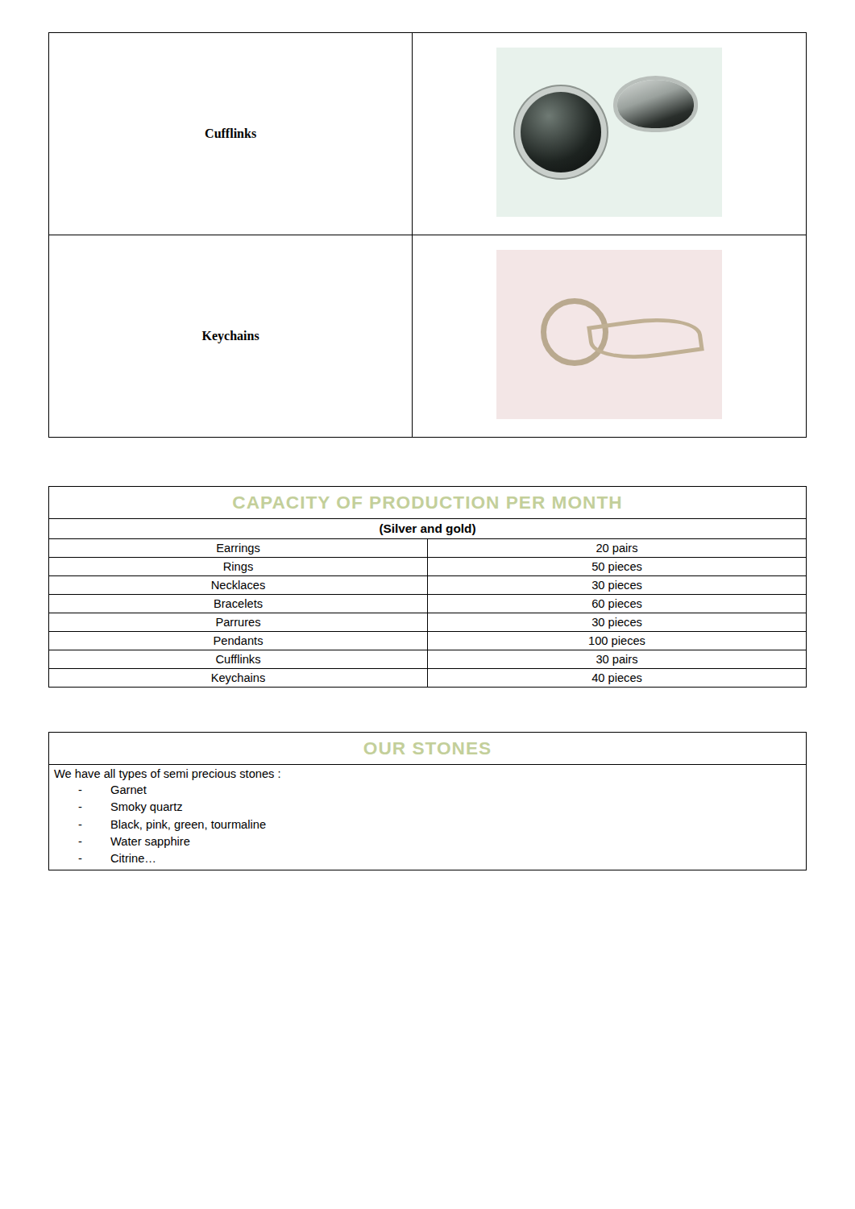| Cufflinks | |
| Keychains | |
| CAPACITY OF PRODUCTION PER MONTH |
| --- |
| (Silver and gold) |
| Earrings | 20 pairs |
| Rings | 50 pieces |
| Necklaces | 30 pieces |
| Bracelets | 60 pieces |
| Parrures | 30 pieces |
| Pendants | 100 pieces |
| Cufflinks | 30 pairs |
| Keychains | 40 pieces |
| OUR STONES |
| --- |
| We have all types of semi precious stones : Garnet Smoky quartz Black, pink, green, tourmaline Water sapphire Citrine… |